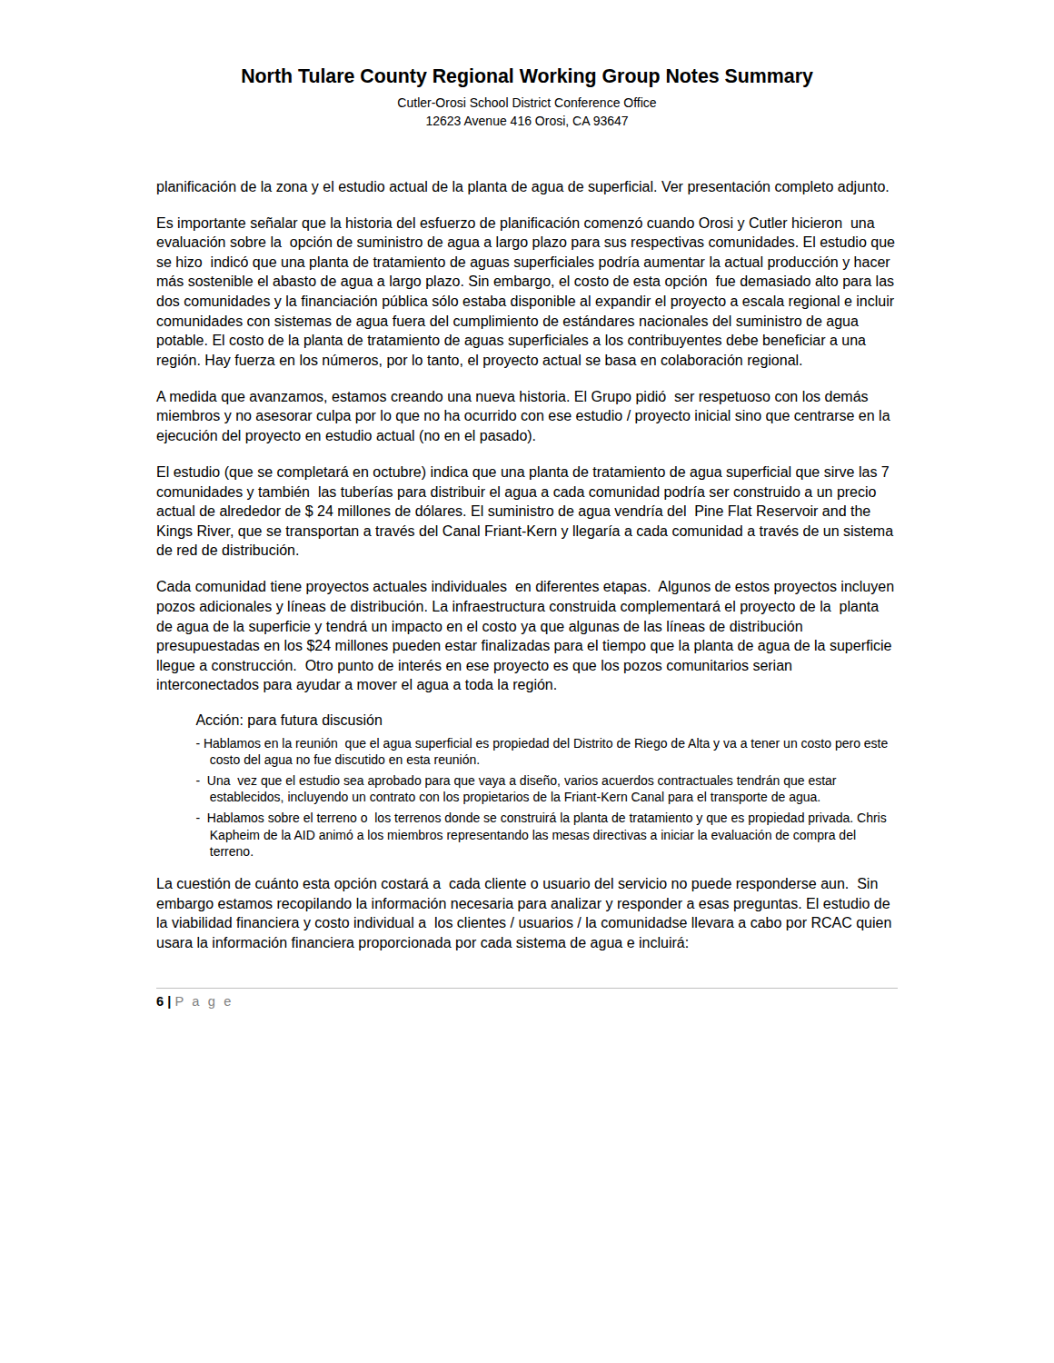North Tulare County Regional Working Group Notes Summary
Cutler-Orosi School District Conference Office
12623 Avenue 416 Orosi, CA 93647
planificación de la zona y el estudio actual de la planta de agua de superficial. Ver presentación completo adjunto.
Es importante señalar que la historia del esfuerzo de planificación comenzó cuando Orosi y Cutler hicieron una evaluación sobre la opción de suministro de agua a largo plazo para sus respectivas comunidades. El estudio que se hizo indicó que una planta de tratamiento de aguas superficiales podría aumentar la actual producción y hacer más sostenible el abasto de agua a largo plazo. Sin embargo, el costo de esta opción fue demasiado alto para las dos comunidades y la financiación pública sólo estaba disponible al expandir el proyecto a escala regional e incluir comunidades con sistemas de agua fuera del cumplimiento de estándares nacionales del suministro de agua potable. El costo de la planta de tratamiento de aguas superficiales a los contribuyentes debe beneficiar a una región. Hay fuerza en los números, por lo tanto, el proyecto actual se basa en colaboración regional.
A medida que avanzamos, estamos creando una nueva historia. El Grupo pidió ser respetuoso con los demás miembros y no asesorar culpa por lo que no ha ocurrido con ese estudio / proyecto inicial sino que centrarse en la ejecución del proyecto en estudio actual (no en el pasado).
El estudio (que se completará en octubre) indica que una planta de tratamiento de agua superficial que sirve las 7 comunidades y también las tuberías para distribuir el agua a cada comunidad podría ser construido a un precio actual de alrededor de $ 24 millones de dólares. El suministro de agua vendría del Pine Flat Reservoir and the Kings River, que se transportan a través del Canal Friant-Kern y llegaría a cada comunidad a través de un sistema de red de distribución.
Cada comunidad tiene proyectos actuales individuales en diferentes etapas. Algunos de estos proyectos incluyen pozos adicionales y líneas de distribución. La infraestructura construida complementará el proyecto de la planta de agua de la superficie y tendrá un impacto en el costo ya que algunas de las líneas de distribución presupuestadas en los $24 millones pueden estar finalizadas para el tiempo que la planta de agua de la superficie llegue a construcción. Otro punto de interés en ese proyecto es que los pozos comunitarios serian interconectados para ayudar a mover el agua a toda la región.
Acción: para futura discusión
- Hablamos en la reunión que el agua superficial es propiedad del Distrito de Riego de Alta y va a tener un costo pero este costo del agua no fue discutido en esta reunión.
- Una vez que el estudio sea aprobado para que vaya a diseño, varios acuerdos contractuales tendrán que estar establecidos, incluyendo un contrato con los propietarios de la Friant-Kern Canal para el transporte de agua.
- Hablamos sobre el terreno o los terrenos donde se construirá la planta de tratamiento y que es propiedad privada. Chris Kapheim de la AID animó a los miembros representando las mesas directivas a iniciar la evaluación de compra del terreno.
La cuestión de cuánto esta opción costará a cada cliente o usuario del servicio no puede responderse aun. Sin embargo estamos recopilando la información necesaria para analizar y responder a esas preguntas. El estudio de la viabilidad financiera y costo individual a los clientes / usuarios / la comunidadse llevara a cabo por RCAC quien usara la información financiera proporcionada por cada sistema de agua e incluirá:
6 | P a g e